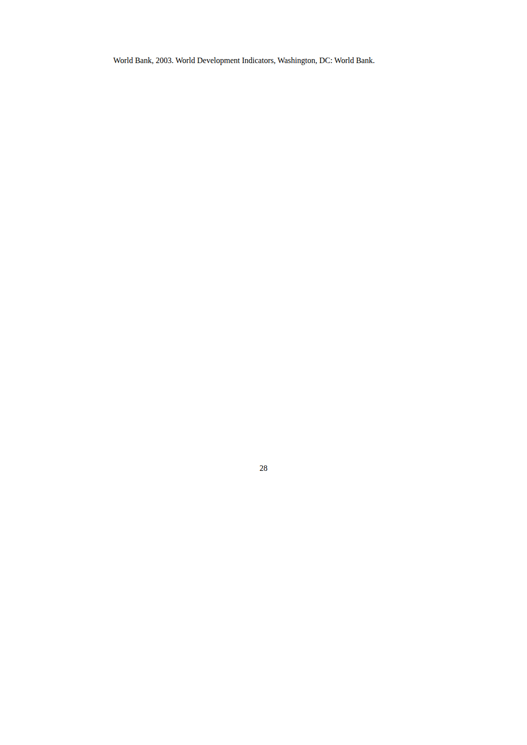World Bank, 2003. World Development Indicators, Washington, DC: World Bank.
28